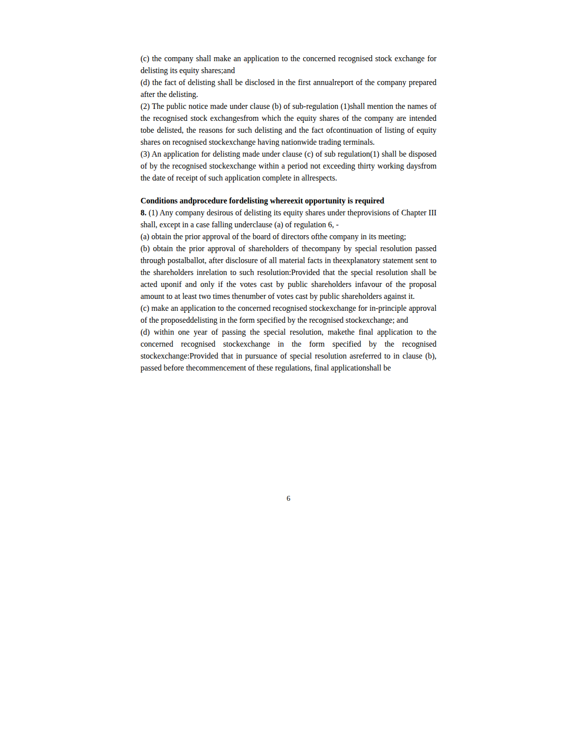(c) the company shall make an application to the concerned recognised stock exchange for delisting its equity shares;and
(d) the fact of delisting shall be disclosed in the first annualreport of the company prepared after the delisting.
(2) The public notice made under clause (b) of sub-regulation (1)shall mention the names of the recognised stock exchangesfrom which the equity shares of the company are intended tobe delisted, the reasons for such delisting and the fact ofcontinuation of listing of equity shares on recognised stockexchange having nationwide trading terminals.
(3) An application for delisting made under clause (c) of sub regulation(1) shall be disposed of by the recognised stockexchange within a period not exceeding thirty working daysfrom the date of receipt of such application complete in allrespects.
Conditions andprocedure fordelisting whereexit opportunity is required
8. (1) Any company desirous of delisting its equity shares under theprovisions of Chapter III shall, except in a case falling underclause (a) of regulation 6, -
(a) obtain the prior approval of the board of directors ofthe company in its meeting;
(b) obtain the prior approval of shareholders of thecompany by special resolution passed through postalballot, after disclosure of all material facts in theexplanatory statement sent to the shareholders inrelation to such resolution:Provided that the special resolution shall be acted uponif and only if the votes cast by public shareholders infavour of the proposal amount to at least two times thenumber of votes cast by public shareholders against it.
(c) make an application to the concerned recognised stockexchange for in-principle approval of the proposeddelisting in the form specified by the recognised stockexchange; and
(d) within one year of passing the special resolution, makethe final application to the concerned recognised stockexchange in the form specified by the recognised stockexchange:Provided that in pursuance of special resolution asreferred to in clause (b), passed before thecommencement of these regulations, final applicationshall be
6